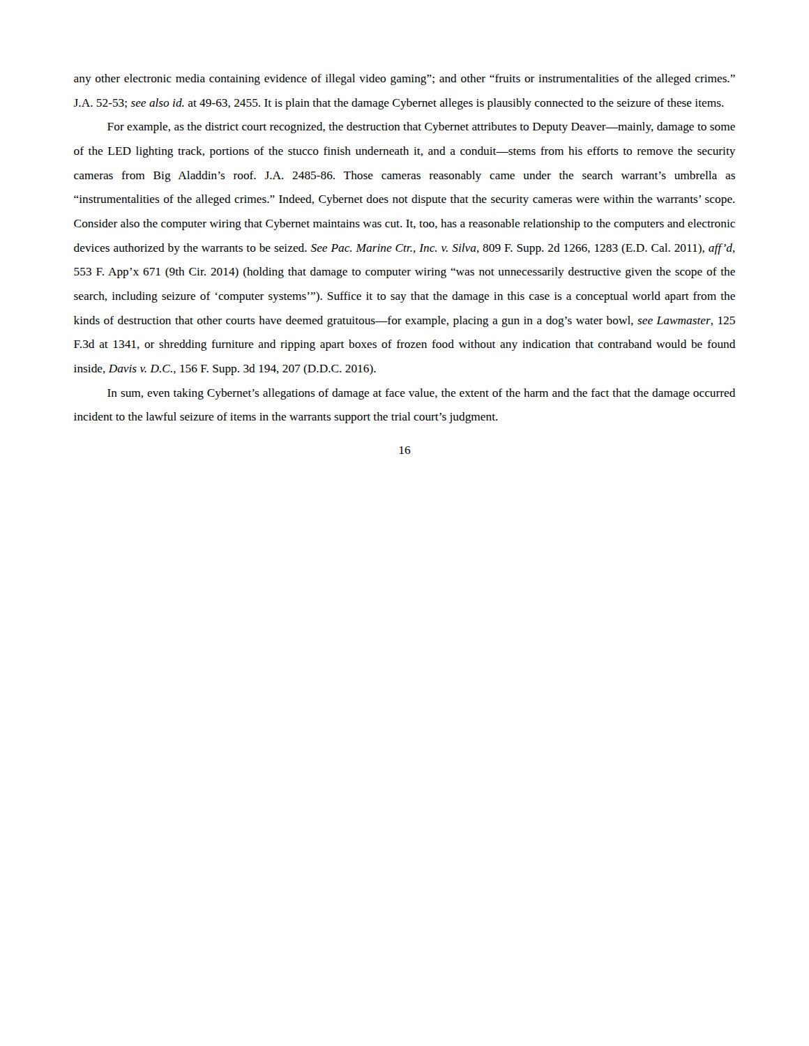any other electronic media containing evidence of illegal video gaming”; and other “fruits or instrumentalities of the alleged crimes.” J.A. 52-53; see also id. at 49-63, 2455. It is plain that the damage Cybernet alleges is plausibly connected to the seizure of these items.
For example, as the district court recognized, the destruction that Cybernet attributes to Deputy Deaver—mainly, damage to some of the LED lighting track, portions of the stucco finish underneath it, and a conduit—stems from his efforts to remove the security cameras from Big Aladdin’s roof. J.A. 2485-86. Those cameras reasonably came under the search warrant’s umbrella as “instrumentalities of the alleged crimes.” Indeed, Cybernet does not dispute that the security cameras were within the warrants’ scope. Consider also the computer wiring that Cybernet maintains was cut. It, too, has a reasonable relationship to the computers and electronic devices authorized by the warrants to be seized. See Pac. Marine Ctr., Inc. v. Silva, 809 F. Supp. 2d 1266, 1283 (E.D. Cal. 2011), aff’d, 553 F. App’x 671 (9th Cir. 2014) (holding that damage to computer wiring “was not unnecessarily destructive given the scope of the search, including seizure of ‘computer systems’”). Suffice it to say that the damage in this case is a conceptual world apart from the kinds of destruction that other courts have deemed gratuitous—for example, placing a gun in a dog’s water bowl, see Lawmaster, 125 F.3d at 1341, or shredding furniture and ripping apart boxes of frozen food without any indication that contraband would be found inside, Davis v. D.C., 156 F. Supp. 3d 194, 207 (D.D.C. 2016).
In sum, even taking Cybernet’s allegations of damage at face value, the extent of the harm and the fact that the damage occurred incident to the lawful seizure of items in the warrants support the trial court’s judgment.
16